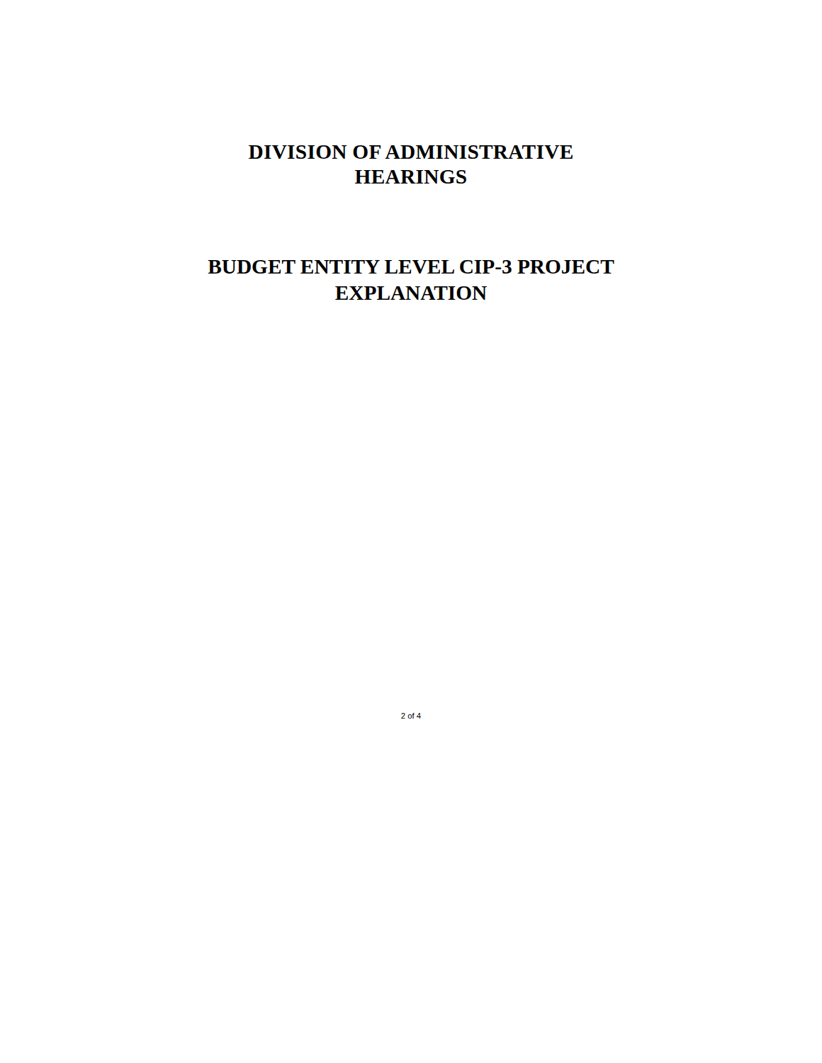DIVISION OF ADMINISTRATIVE HEARINGS
BUDGET ENTITY LEVEL CIP-3 PROJECT
EXPLANATION
2 of 4